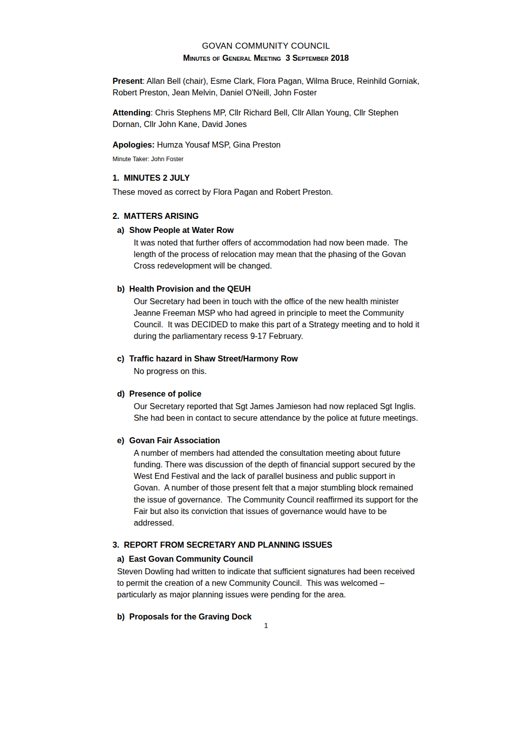GOVAN COMMUNITY COUNCIL
Minutes of General Meeting 3 September 2018
Present: Allan Bell (chair), Esme Clark, Flora Pagan, Wilma Bruce, Reinhild Gorniak, Robert Preston, Jean Melvin, Daniel O'Neill, John Foster
Attending: Chris Stephens MP, Cllr Richard Bell, Cllr Allan Young, Cllr Stephen Dornan, Cllr John Kane, David Jones
Apologies: Humza Yousaf MSP, Gina Preston
Minute Taker: John Foster
1. MINUTES 2 JULY
These moved as correct by Flora Pagan and Robert Preston.
2. MATTERS ARISING
a)
Show People at Water Row
It was noted that further offers of accommodation had now been made. The length of the process of relocation may mean that the phasing of the Govan Cross redevelopment will be changed.
b)
Health Provision and the QEUH
Our Secretary had been in touch with the office of the new health minister Jeanne Freeman MSP who had agreed in principle to meet the Community Council. It was DECIDED to make this part of a Strategy meeting and to hold it during the parliamentary recess 9-17 February.
c)
Traffic hazard in Shaw Street/Harmony Row
No progress on this.
d)
Presence of police
Our Secretary reported that Sgt James Jamieson had now replaced Sgt Inglis. She had been in contact to secure attendance by the police at future meetings.
e)
Govan Fair Association
A number of members had attended the consultation meeting about future funding. There was discussion of the depth of financial support secured by the West End Festival and the lack of parallel business and public support in Govan. A number of those present felt that a major stumbling block remained the issue of governance. The Community Council reaffirmed its support for the Fair but also its conviction that issues of governance would have to be addressed.
3. REPORT FROM SECRETARY AND PLANNING ISSUES
a) East Govan Community Council
Steven Dowling had written to indicate that sufficient signatures had been received to permit the creation of a new Community Council. This was welcomed – particularly as major planning issues were pending for the area.
b) Proposals for the Graving Dock
1